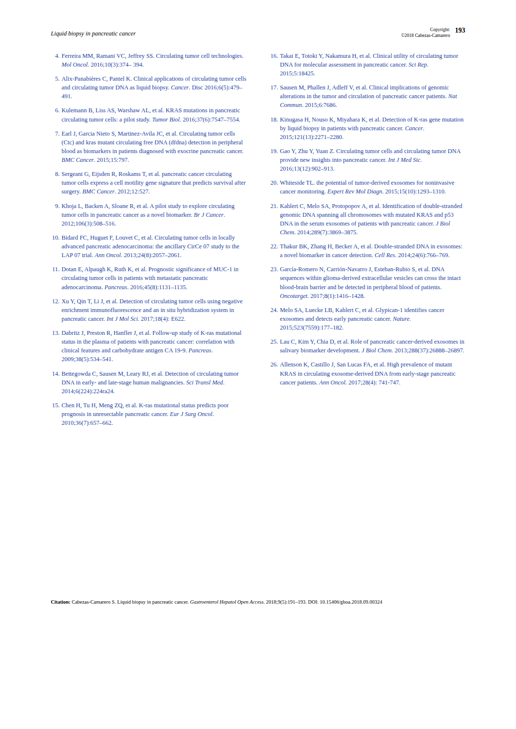Liquid biopsy in pancreatic cancer
Copyright:
©2018 Cabezas-Camarero
193
4 Ferreira MM, Ramani VC, Jeffrey SS. Circulating tumor cell technologies. Mol Oncol. 2016;10(3):374– 394.
5 Alix-Panabières C, Pantel K. Clinical applications of circulating tumor cells and circulating tumor DNA as liquid biopsy. Cancer. Disc 2016;6(5):479–491.
6 Kulemann B, Liss AS, Warshaw AL, et al. KRAS mutations in pancreatic circulating tumor cells: a pilot study. Tumor Biol. 2016;37(6):7547–7554.
7 Earl J, Garcia Nieto S, Martinez-Avila JC, et al. Circulating tumor cells (Ctc) and kras mutant circulating free DNA (dfdna) detection in peripheral blood as biomarkers in patients diagnosed with exocrine pancreatic cancer. BMC Cancer. 2015;15:797.
8 Sergeant G, Eijsden R, Roskams T, et al. pancreatic cancer circulating tumor cells express a cell motility gene signature that predicts survival after surgery. BMC Cancer. 2012;12:527.
9 Khoja L, Backen A, Sloane R, et al. A pilot study to explore circulating tumor cells in pancreatic cancer as a novel biomarker. Br J Cancer. 2012;106(3):508–516.
10 Bidard FC, Huguet F, Louvet C, et al. Circulating tumor cells in locally advanced pancreatic adenocarcinoma: the ancillary CirCe 07 study to the LAP 07 trial. Ann Oncol. 2013;24(8):2057–2061.
11 Dotan E, Alpaugh K, Ruth K, et al. Prognostic significance of MUC-1 in circulating tumor cells in patients with metastatic pancreatic adenocarcinoma. Pancreas. 2016;45(8):1131–1135.
12 Xu Y, Qin T, Li J, et al. Detection of circulating tumor cells using negative enrichment immunofluorescence and an in situ hybridization system in pancreatic cancer. Int J Mol Sci. 2017;18(4): E622.
13 Dabritz J, Preston R, Hanfler J, et al. Follow-up study of K-ras mutational status in the plasma of patients with pancreatic cancer: correlation with clinical features and carbohydrate antigen CA 19-9. Pancreas. 2009;38(5):534–541.
14 Bettegowda C, Sausen M, Leary RJ, et al. Detection of circulating tumor DNA in early- and late-stage human malignancies. Sci Transl Med. 2014;6(224):224ra24.
15 Chen H, Tu H, Meng ZQ, et al. K-ras mutational status predicts poor prognosis in unresectable pancreatic cancer. Eur J Surg Oncol. 2010;36(7):657–662.
16 Takai E, Totoki Y, Nakamura H, et al. Clinical utility of circulating tumor DNA for molecular assessment in pancreatic cancer. Sci Rep. 2015;5:18425.
17 Sausen M, Phallen J, Adleff V, et al. Clinical implications of genomic alterations in the tumor and circulation of pancreatic cancer patients. Nat Commun. 2015;6:7686.
18 Kinugasa H, Nouso K, Miyahara K, et al. Detection of K-ras gene mutation by liquid biopsy in patients with pancreatic cancer. Cancer. 2015;121(13):2271–2280.
19 Gao Y, Zhu Y, Yuan Z. Circulating tumor cells and circulating tumor DNA provide new insights into pancreatic cancer. Int J Med Sic. 2016;13(12):902–913.
20 Whiteside TL. the potential of tumor-derived exosomes for noninvasive cancer monitoring. Expert Rev Mol Diagn. 2015;15(10):1293–1310.
21 Kahlert C, Melo SA, Protopopov A, et al. Identification of double-stranded genomic DNA spanning all chromosomes with mutated KRAS and p53 DNA in the serum exosomes of patients with pancreatic cancer. J Biol Chem. 2014;289(7):3869–3875.
22 Thakur BK, Zhang H, Becker A, et al. Double-stranded DNA in exosomes: a novel biomarker in cancer detection. Cell Res. 2014;24(6):766–769.
23 García-Romero N, Carrión-Navarro J, Esteban-Rubio S, et al. DNA sequences within glioma-derived extracellular vesicles can cross the intact blood-brain barrier and be detected in peripheral blood of patients. Oncotarget. 2017;8(1):1416–1428.
24 Melo SA, Luecke LB, Kahlert C, et al. Glypican-1 identifies cancer exosomes and detects early pancreatic cancer. Nature. 2015;523(7559):177–182.
25 Lau C, Kim Y, Chia D, et al. Role of pancreatic cancer-derived exosomes in salivary biomarker development. J Biol Chem. 2013;288(37):26888–26897.
26 Allenson K, Castillo J, San Lucas FA, et al. High prevalence of mutant KRAS in circulating exosome-derived DNA from early-stage pancreatic cancer patients. Ann Oncol. 2017;28(4): 741-747.
Citation: Cabezas-Camarero S. Liquid biopsy in pancreatic cancer. Gastroenterol Hepatol Open Access. 2018;9(5):191–193. DOI: 10.15406/ghoa.2018.09.00324